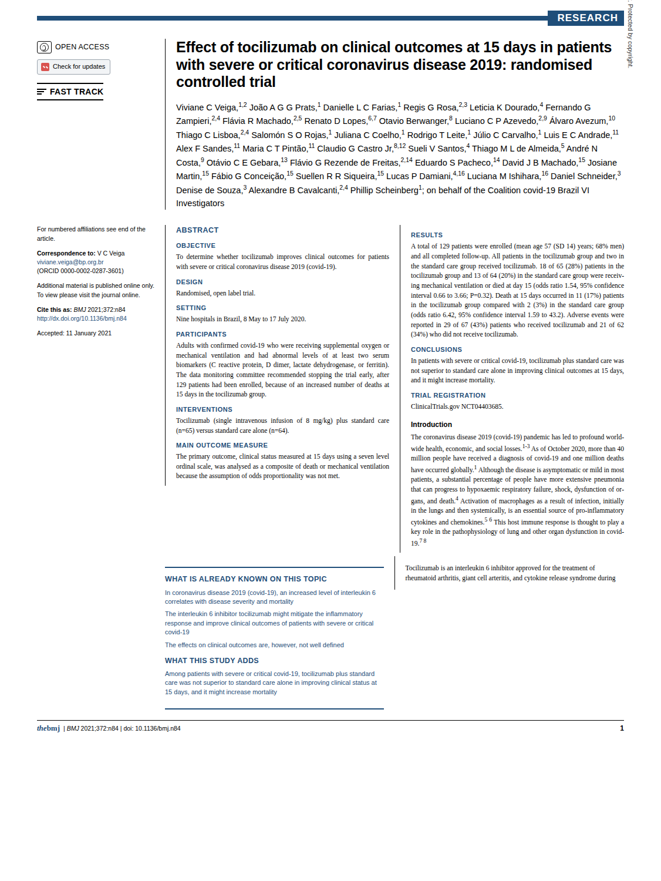BMJ: first published as 10.1136/bmj.n84 on 20 January 2021. Downloaded from http://www.bmj.com/ on 12 February 2021 by guest. Protected by copyright.
RESEARCH
OPEN ACCESS
Check for updates
FAST TRACK
Effect of tocilizumab on clinical outcomes at 15 days in patients with severe or critical coronavirus disease 2019: randomised controlled trial
Viviane C Veiga,1,2 João A G G Prats,1 Danielle L C Farias,1 Regis G Rosa,2,3 Leticia K Dourado,4 Fernando G Zampieri,2,4 Flávia R Machado,2,5 Renato D Lopes,6,7 Otavio Berwanger,8 Luciano C P Azevedo,2,9 Álvaro Avezum,10 Thiago C Lisboa,2,4 Salomón S O Rojas,1 Juliana C Coelho,1 Rodrigo T Leite,1 Júlio C Carvalho,1 Luis E C Andrade,11 Alex F Sandes,11 Maria C T Pintão,11 Claudio G Castro Jr,8,12 Sueli V Santos,4 Thiago M L de Almeida,5 André N Costa,9 Otávio C E Gebara,13 Flávio G Rezende de Freitas,2,14 Eduardo S Pacheco,14 David J B Machado,15 Josiane Martin,15 Fábio G Conceição,15 Suellen R R Siqueira,15 Lucas P Damiani,4,16 Luciana M Ishihara,16 Daniel Schneider,3 Denise de Souza,3 Alexandre B Cavalcanti,2,4 Phillip Scheinberg1; on behalf of the Coalition covid-19 Brazil VI Investigators
For numbered affiliations see end of the article.
Correspondence to: V C Veiga
viviane.veiga@bp.org.br
(ORCID 0000-0002-0287-3601)
Additional material is published online only. To view please visit the journal online.
Cite this as: BMJ 2021;372:n84
http://dx.doi.org/10.1136/bmj.n84
Accepted: 11 January 2021
ABSTRACT
OBJECTIVE
To determine whether tocilizumab improves clinical outcomes for patients with severe or critical coronavirus disease 2019 (covid-19).
DESIGN
Randomised, open label trial.
SETTING
Nine hospitals in Brazil, 8 May to 17 July 2020.
PARTICIPANTS
Adults with confirmed covid-19 who were receiving supplemental oxygen or mechanical ventilation and had abnormal levels of at least two serum biomarkers (C reactive protein, D dimer, lactate dehydrogenase, or ferritin). The data monitoring committee recommended stopping the trial early, after 129 patients had been enrolled, because of an increased number of deaths at 15 days in the tocilizumab group.
INTERVENTIONS
Tocilizumab (single intravenous infusion of 8 mg/kg) plus standard care (n=65) versus standard care alone (n=64).
MAIN OUTCOME MEASURE
The primary outcome, clinical status measured at 15 days using a seven level ordinal scale, was analysed as a composite of death or mechanical ventilation because the assumption of odds proportionality was not met.
RESULTS
A total of 129 patients were enrolled (mean age 57 (SD 14) years; 68% men) and all completed follow-up. All patients in the tocilizumab group and two in the standard care group received tocilizumab. 18 of 65 (28%) patients in the tocilizumab group and 13 of 64 (20%) in the standard care group were receiving mechanical ventilation or died at day 15 (odds ratio 1.54, 95% confidence interval 0.66 to 3.66; P=0.32). Death at 15 days occurred in 11 (17%) patients in the tocilizumab group compared with 2 (3%) in the standard care group (odds ratio 6.42, 95% confidence interval 1.59 to 43.2). Adverse events were reported in 29 of 67 (43%) patients who received tocilizumab and 21 of 62 (34%) who did not receive tocilizumab.
CONCLUSIONS
In patients with severe or critical covid-19, tocilizumab plus standard care was not superior to standard care alone in improving clinical outcomes at 15 days, and it might increase mortality.
TRIAL REGISTRATION
ClinicalTrials.gov NCT04403685.
Introduction
The coronavirus disease 2019 (covid-19) pandemic has led to profound worldwide health, economic, and social losses.1-3 As of October 2020, more than 40 million people have received a diagnosis of covid-19 and one million deaths have occurred globally.1 Although the disease is asymptomatic or mild in most patients, a substantial percentage of people have more extensive pneumonia that can progress to hypoxaemic respiratory failure, shock, dysfunction of organs, and death.4 Activation of macrophages as a result of infection, initially in the lungs and then systemically, is an essential source of pro-inflammatory cytokines and chemokines.5 6 This host immune response is thought to play a key role in the pathophysiology of lung and other organ dysfunction in covid-19.7 8
WHAT IS ALREADY KNOWN ON THIS TOPIC
In coronavirus disease 2019 (covid-19), an increased level of interleukin 6 correlates with disease severity and mortality
The interleukin 6 inhibitor tocilizumab might mitigate the inflammatory response and improve clinical outcomes of patients with severe or critical covid-19
The effects on clinical outcomes are, however, not well defined
WHAT THIS STUDY ADDS
Among patients with severe or critical covid-19, tocilizumab plus standard care was not superior to standard care alone in improving clinical status at 15 days, and it might increase mortality
Tocilizumab is an interleukin 6 inhibitor approved for the treatment of rheumatoid arthritis, giant cell arteritis, and cytokine release syndrome during
thebmj | BMJ 2021;372:n84 | doi: 10.1136/bmj.n84 1